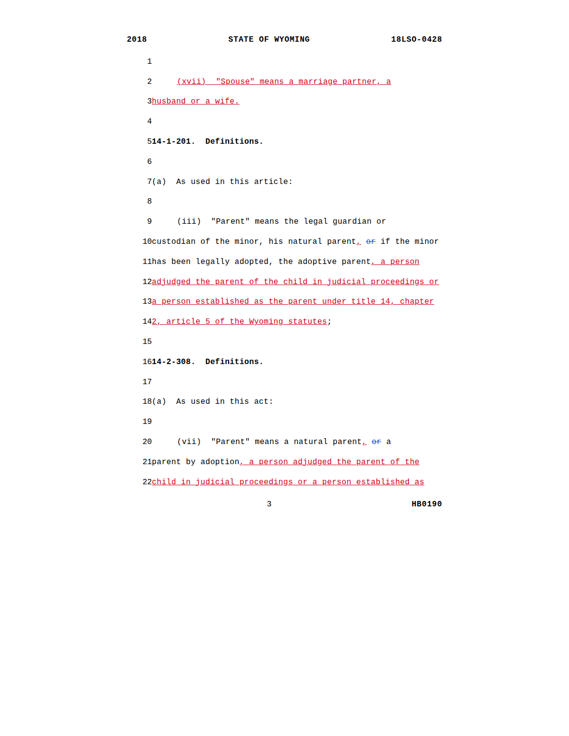2018 STATE OF WYOMING 18LSO-0428
| 1 | |
| 2 | (xvii) "Spouse" means a marriage partner, a |
| 3 | husband or a wife. |
| 4 | |
| 5 | 14-1-201. Definitions. |
| 6 | |
| 7 | (a) As used in this article: |
| 8 | |
| 9 | (iii) "Parent" means the legal guardian or |
| 10 | custodian of the minor, his natural parent , or if the minor |
| 11 | has been legally adopted, the adoptive parent , a person |
| 12 | adjudged the parent of the child in judicial proceedings or |
| 13 | a person established as the parent under title 14, chapter |
| 14 | 2, article 5 of the Wyoming statutes ; |
| 15 | |
| 16 | 14-2-308. Definitions. |
| 17 | |
| 18 | (a) As used in this act: |
| 19 | |
| 20 | (vii) "Parent" means a natural parent , or a |
| 21 | parent by adoption , a person adjudged the parent of the |
| 22 | child in judicial proceedings or a person established as |
3 HB0190